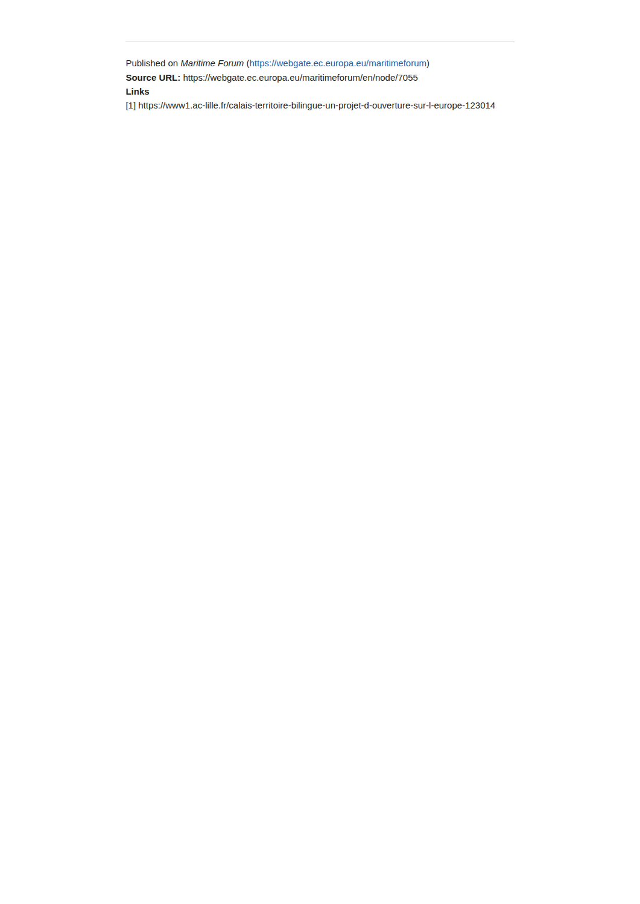Published on Maritime Forum (https://webgate.ec.europa.eu/maritimeforum)
Source URL: https://webgate.ec.europa.eu/maritimeforum/en/node/7055
Links
[1] https://www1.ac-lille.fr/calais-territoire-bilingue-un-projet-d-ouverture-sur-l-europe-123014